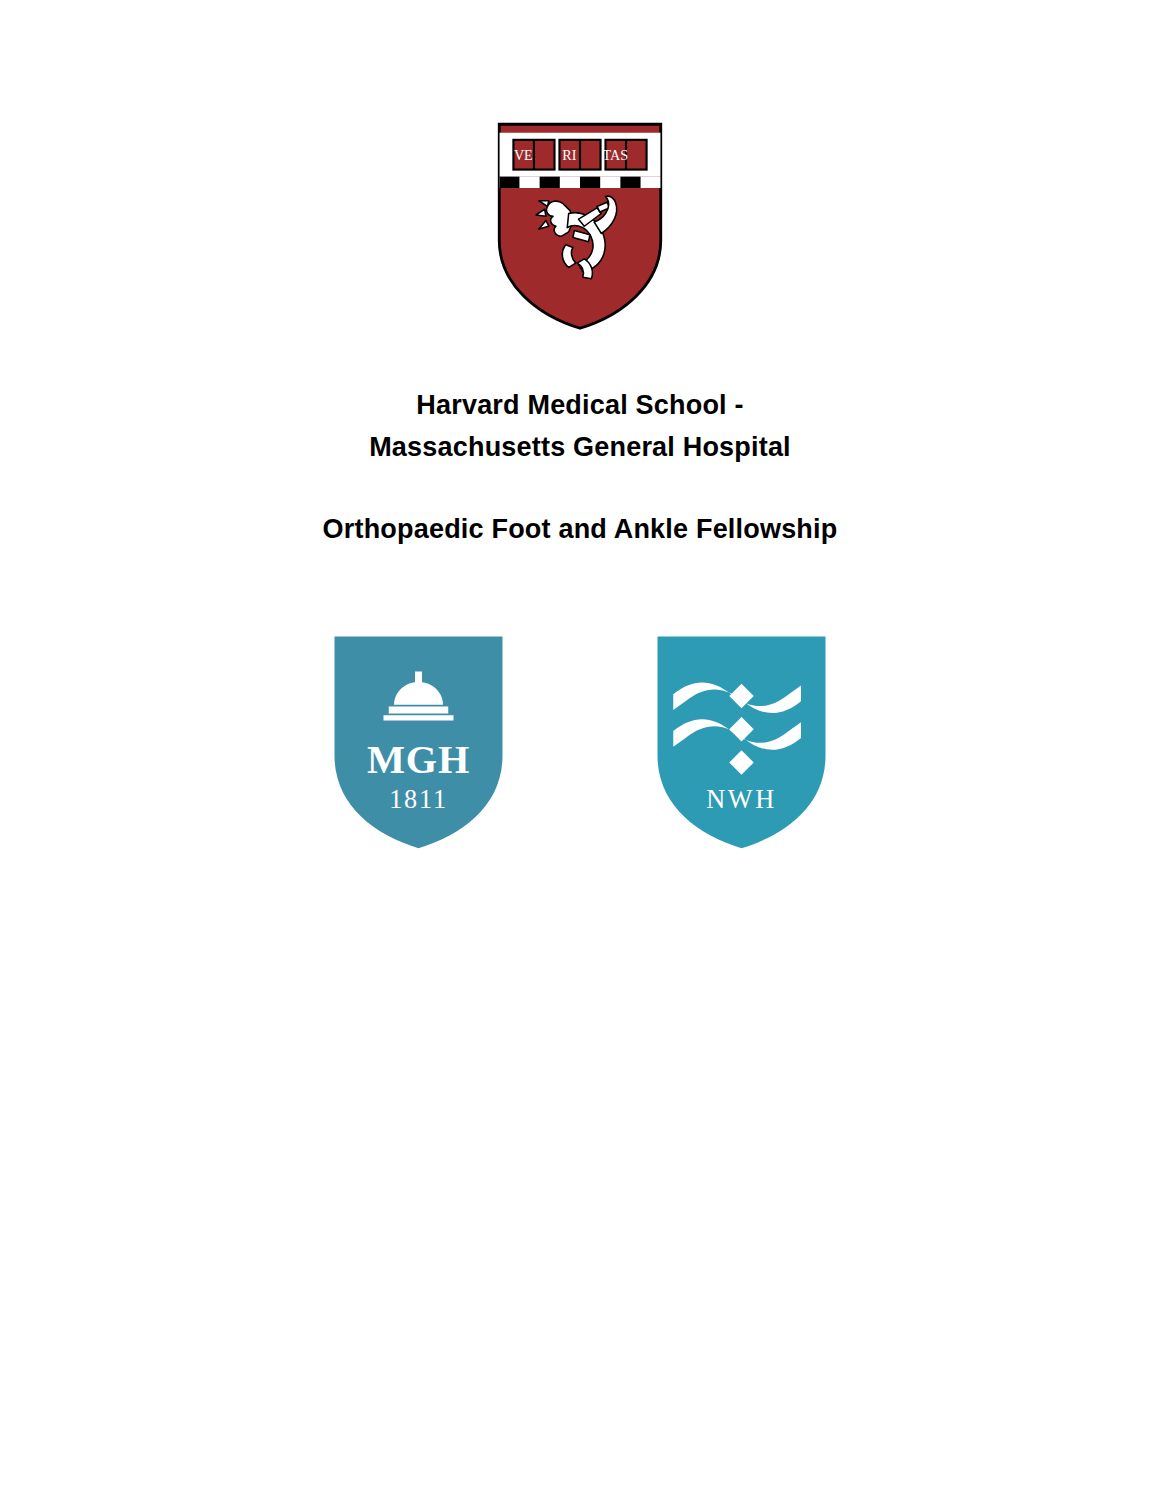VE RI TAS
Harvard Medical School - Massachusetts General Hospital
Orthopaedic Foot and Ankle Fellowship
MGH 1811 NWH